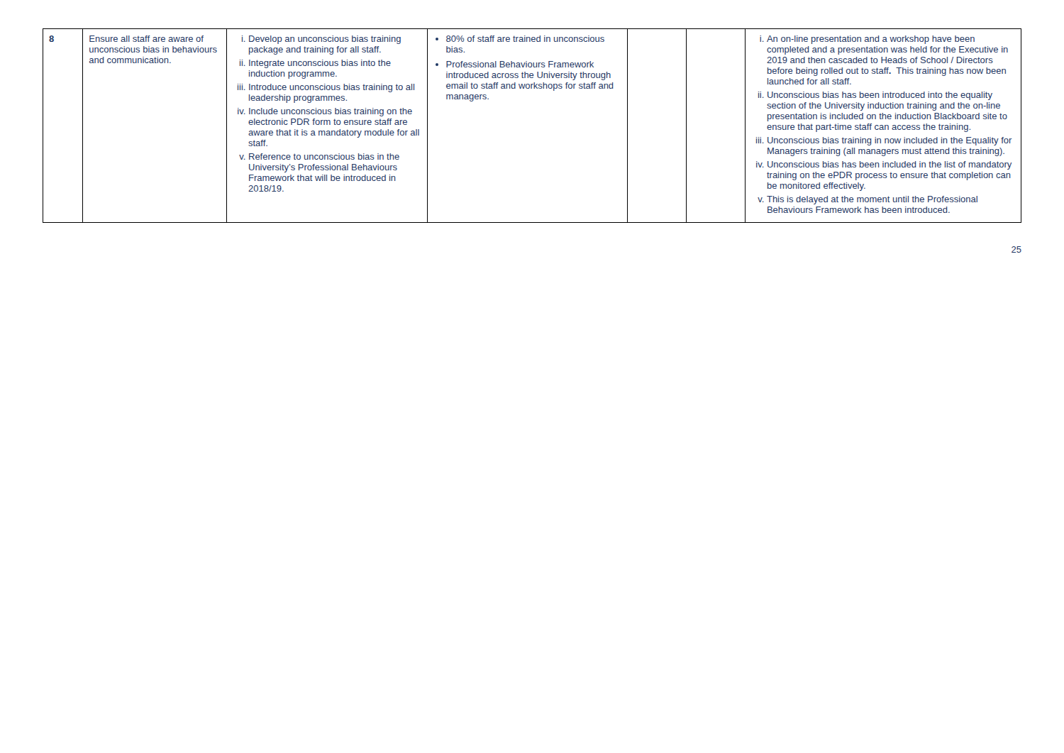| 8 | Ensure all staff are aware of unconscious bias in behaviours and communication. | Develop an unconscious bias training package and training for all staff. Integrate unconscious bias into the induction programme. Introduce unconscious bias training to all leadership programmes. Include unconscious bias training on the electronic PDR form to ensure staff are aware that it is a mandatory module for all staff. Reference to unconscious bias in the University’s Professional Behaviours Framework that will be introduced in 2018/19. | 80% of staff are trained in unconscious bias. Professional Behaviours Framework introduced across the University through email to staff and workshops for staff and managers. | | | An on-line presentation and a workshop have been completed and a presentation was held for the Executive in 2019 and then cascaded to Heads of School / Directors before being rolled out to staff . This training has now been launched for all staff. Unconscious bias has been introduced into the equality section of the University induction training and the on-line presentation is included on the induction Blackboard site to ensure that part-time staff can access the training. Unconscious bias training in now included in the Equality for Managers training (all managers must attend this training). Unconscious bias has been included in the list of mandatory training on the ePDR process to ensure that completion can be monitored effectively. This is delayed at the moment until the Professional Behaviours Framework has been introduced. |
25